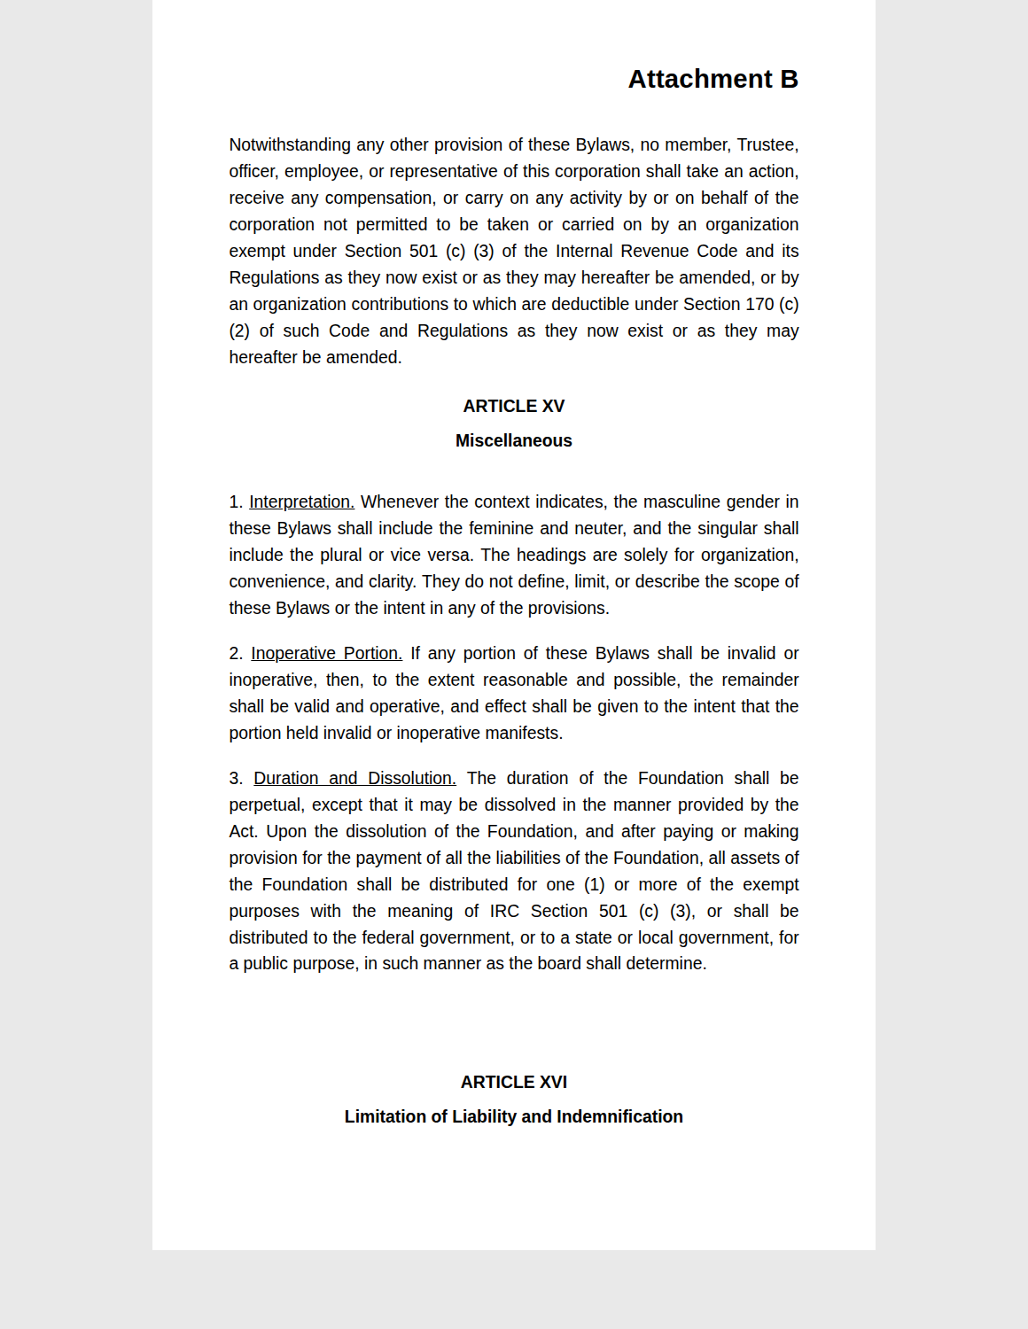Attachment B
Notwithstanding any other provision of these Bylaws, no member, Trustee, officer, employee, or representative of this corporation shall take an action, receive any compensation, or carry on any activity by or on behalf of the corporation not permitted to be taken or carried on by an organization exempt under Section 501 (c) (3) of the Internal Revenue Code and its Regulations as they now exist or as they may hereafter be amended, or by an organization contributions to which are deductible under Section 170 (c) (2) of such Code and Regulations as they now exist or as they may hereafter be amended.
ARTICLE XV
Miscellaneous
1. Interpretation. Whenever the context indicates, the masculine gender in these Bylaws shall include the feminine and neuter, and the singular shall include the plural or vice versa. The headings are solely for organization, convenience, and clarity. They do not define, limit, or describe the scope of these Bylaws or the intent in any of the provisions.
2. Inoperative Portion. If any portion of these Bylaws shall be invalid or inoperative, then, to the extent reasonable and possible, the remainder shall be valid and operative, and effect shall be given to the intent that the portion held invalid or inoperative manifests.
3. Duration and Dissolution. The duration of the Foundation shall be perpetual, except that it may be dissolved in the manner provided by the Act. Upon the dissolution of the Foundation, and after paying or making provision for the payment of all the liabilities of the Foundation, all assets of the Foundation shall be distributed for one (1) or more of the exempt purposes with the meaning of IRC Section 501 (c) (3), or shall be distributed to the federal government, or to a state or local government, for a public purpose, in such manner as the board shall determine.
ARTICLE XVI
Limitation of Liability and Indemnification